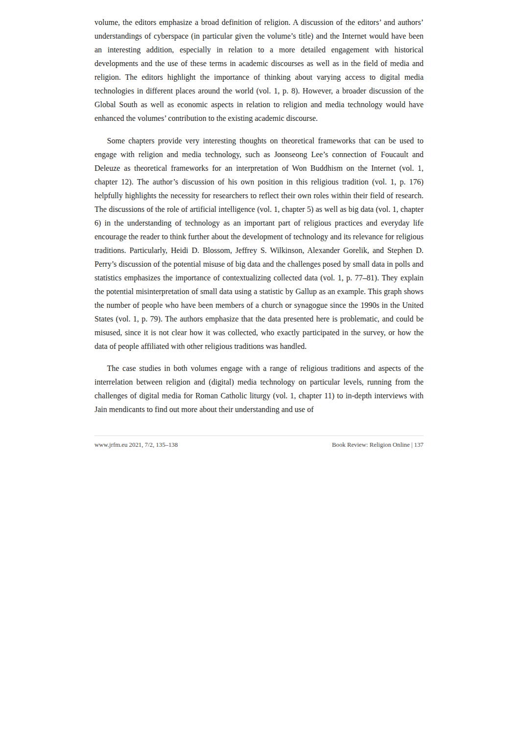volume, the editors emphasize a broad definition of religion. A discussion of the editors’ and authors’ understandings of cyberspace (in particular given the volume’s title) and the Internet would have been an interesting addition, especially in relation to a more detailed engagement with historical developments and the use of these terms in academic discourses as well as in the field of media and religion. The editors highlight the importance of thinking about varying access to digital media technologies in different places around the world (vol. 1, p. 8). However, a broader discussion of the Global South as well as economic aspects in relation to religion and media technology would have enhanced the volumes’ contribution to the existing academic discourse.
Some chapters provide very interesting thoughts on theoretical frameworks that can be used to engage with religion and media technology, such as Joonseong Lee’s connection of Foucault and Deleuze as theoretical frameworks for an interpretation of Won Buddhism on the Internet (vol. 1, chapter 12). The author’s discussion of his own position in this religious tradition (vol. 1, p. 176) helpfully highlights the necessity for researchers to reflect their own roles within their field of research. The discussions of the role of artificial intelligence (vol. 1, chapter 5) as well as big data (vol. 1, chapter 6) in the understanding of technology as an important part of religious practices and everyday life encourage the reader to think further about the development of technology and its relevance for religious traditions. Particularly, Heidi D. Blossom, Jeffrey S. Wilkinson, Alexander Gorelik, and Stephen D. Perry’s discussion of the potential misuse of big data and the challenges posed by small data in polls and statistics emphasizes the importance of contextualizing collected data (vol. 1, p. 77–81). They explain the potential misinterpretation of small data using a statistic by Gallup as an example. This graph shows the number of people who have been members of a church or synagogue since the 1990s in the United States (vol. 1, p. 79). The authors emphasize that the data presented here is problematic, and could be misused, since it is not clear how it was collected, who exactly participated in the survey, or how the data of people affiliated with other religious traditions was handled.
The case studies in both volumes engage with a range of religious traditions and aspects of the interrelation between religion and (digital) media technology on particular levels, running from the challenges of digital media for Roman Catholic liturgy (vol. 1, chapter 11) to in-depth interviews with Jain mendicants to find out more about their understanding and use of
www.jrfm.eu 2021, 7/2, 135–138
Book Review: Religion Online | 137